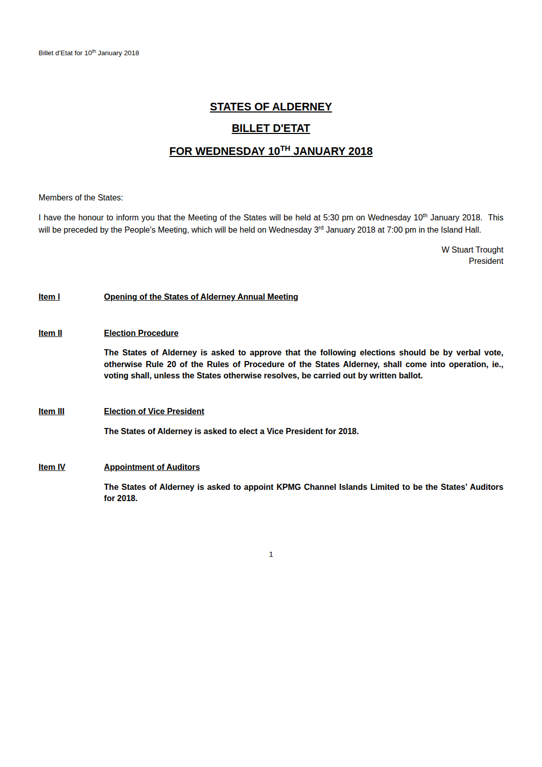Billet d’Etat for 10th January 2018
STATES OF ALDERNEY
BILLET D'ETAT
FOR WEDNESDAY 10TH JANUARY 2018
Members of the States:
I have the honour to inform you that the Meeting of the States will be held at 5:30 pm on Wednesday 10th January 2018. This will be preceded by the People's Meeting, which will be held on Wednesday 3rd January 2018 at 7:00 pm in the Island Hall.
W Stuart Trought President
Item l Opening of the States of Alderney Annual Meeting
Item II Election Procedure
The States of Alderney is asked to approve that the following elections should be by verbal vote, otherwise Rule 20 of the Rules of Procedure of the States Alderney, shall come into operation, ie., voting shall, unless the States otherwise resolves, be carried out by written ballot.
Item III Election of Vice President
The States of Alderney is asked to elect a Vice President for 2018.
Item IV Appointment of Auditors
The States of Alderney is asked to appoint KPMG Channel Islands Limited to be the States’ Auditors for 2018.
1